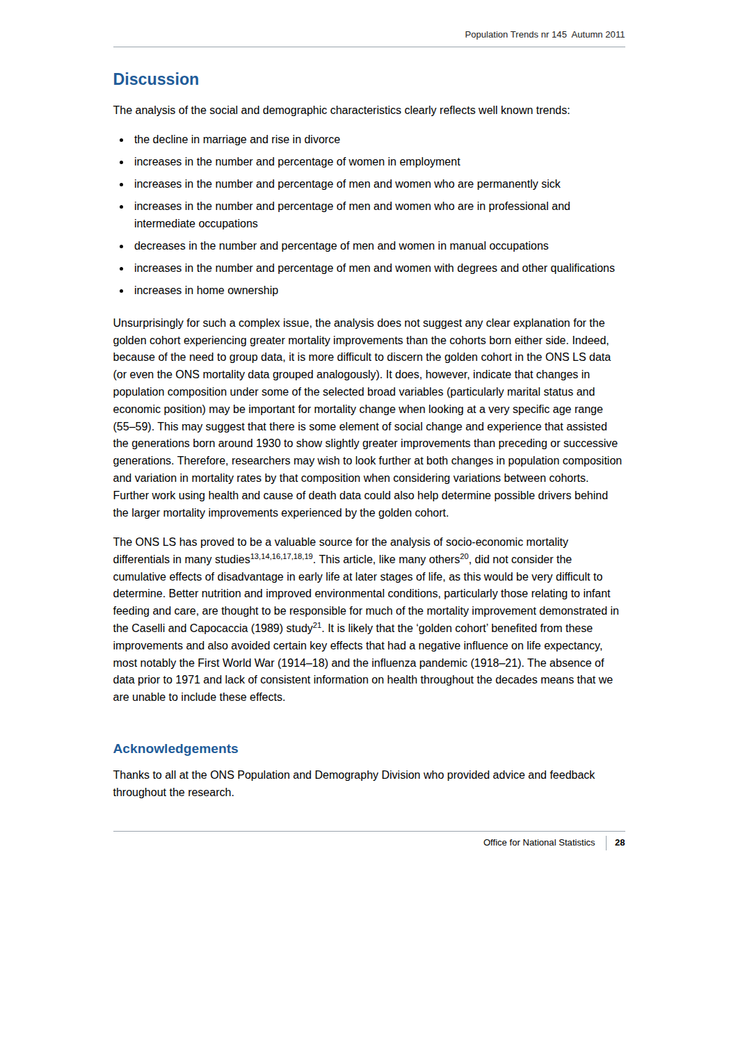Population Trends nr 145 Autumn 2011
Discussion
The analysis of the social and demographic characteristics clearly reflects well known trends:
the decline in marriage and rise in divorce
increases in the number and percentage of women in employment
increases in the number and percentage of men and women who are permanently sick
increases in the number and percentage of men and women who are in professional and intermediate occupations
decreases in the number and percentage of men and women in manual occupations
increases in the number and percentage of men and women with degrees and other qualifications
increases in home ownership
Unsurprisingly for such a complex issue, the analysis does not suggest any clear explanation for the golden cohort experiencing greater mortality improvements than the cohorts born either side. Indeed, because of the need to group data, it is more difficult to discern the golden cohort in the ONS LS data (or even the ONS mortality data grouped analogously). It does, however, indicate that changes in population composition under some of the selected broad variables (particularly marital status and economic position) may be important for mortality change when looking at a very specific age range (55–59). This may suggest that there is some element of social change and experience that assisted the generations born around 1930 to show slightly greater improvements than preceding or successive generations. Therefore, researchers may wish to look further at both changes in population composition and variation in mortality rates by that composition when considering variations between cohorts. Further work using health and cause of death data could also help determine possible drivers behind the larger mortality improvements experienced by the golden cohort.
The ONS LS has proved to be a valuable source for the analysis of socio-economic mortality differentials in many studies13,14,16,17,18,19. This article, like many others20, did not consider the cumulative effects of disadvantage in early life at later stages of life, as this would be very difficult to determine. Better nutrition and improved environmental conditions, particularly those relating to infant feeding and care, are thought to be responsible for much of the mortality improvement demonstrated in the Caselli and Capocaccia (1989) study21. It is likely that the ‘golden cohort’ benefited from these improvements and also avoided certain key effects that had a negative influence on life expectancy, most notably the First World War (1914–18) and the influenza pandemic (1918–21). The absence of data prior to 1971 and lack of consistent information on health throughout the decades means that we are unable to include these effects.
Acknowledgements
Thanks to all at the ONS Population and Demography Division who provided advice and feedback throughout the research.
Office for National Statistics 28